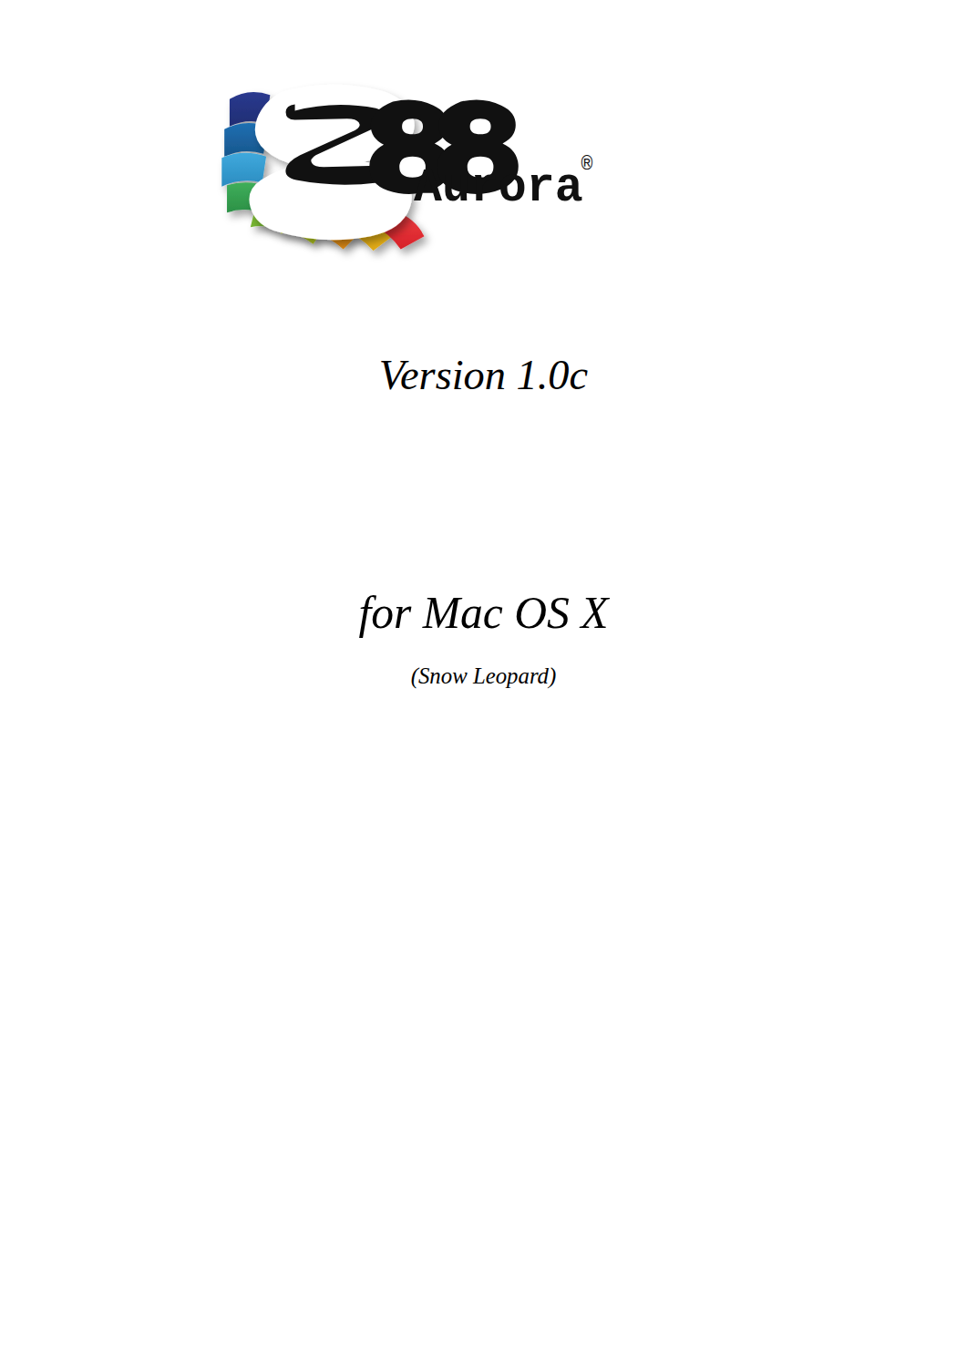Aurora ®
Version 1.0c
for Mac OS X
(Snow Leopard)